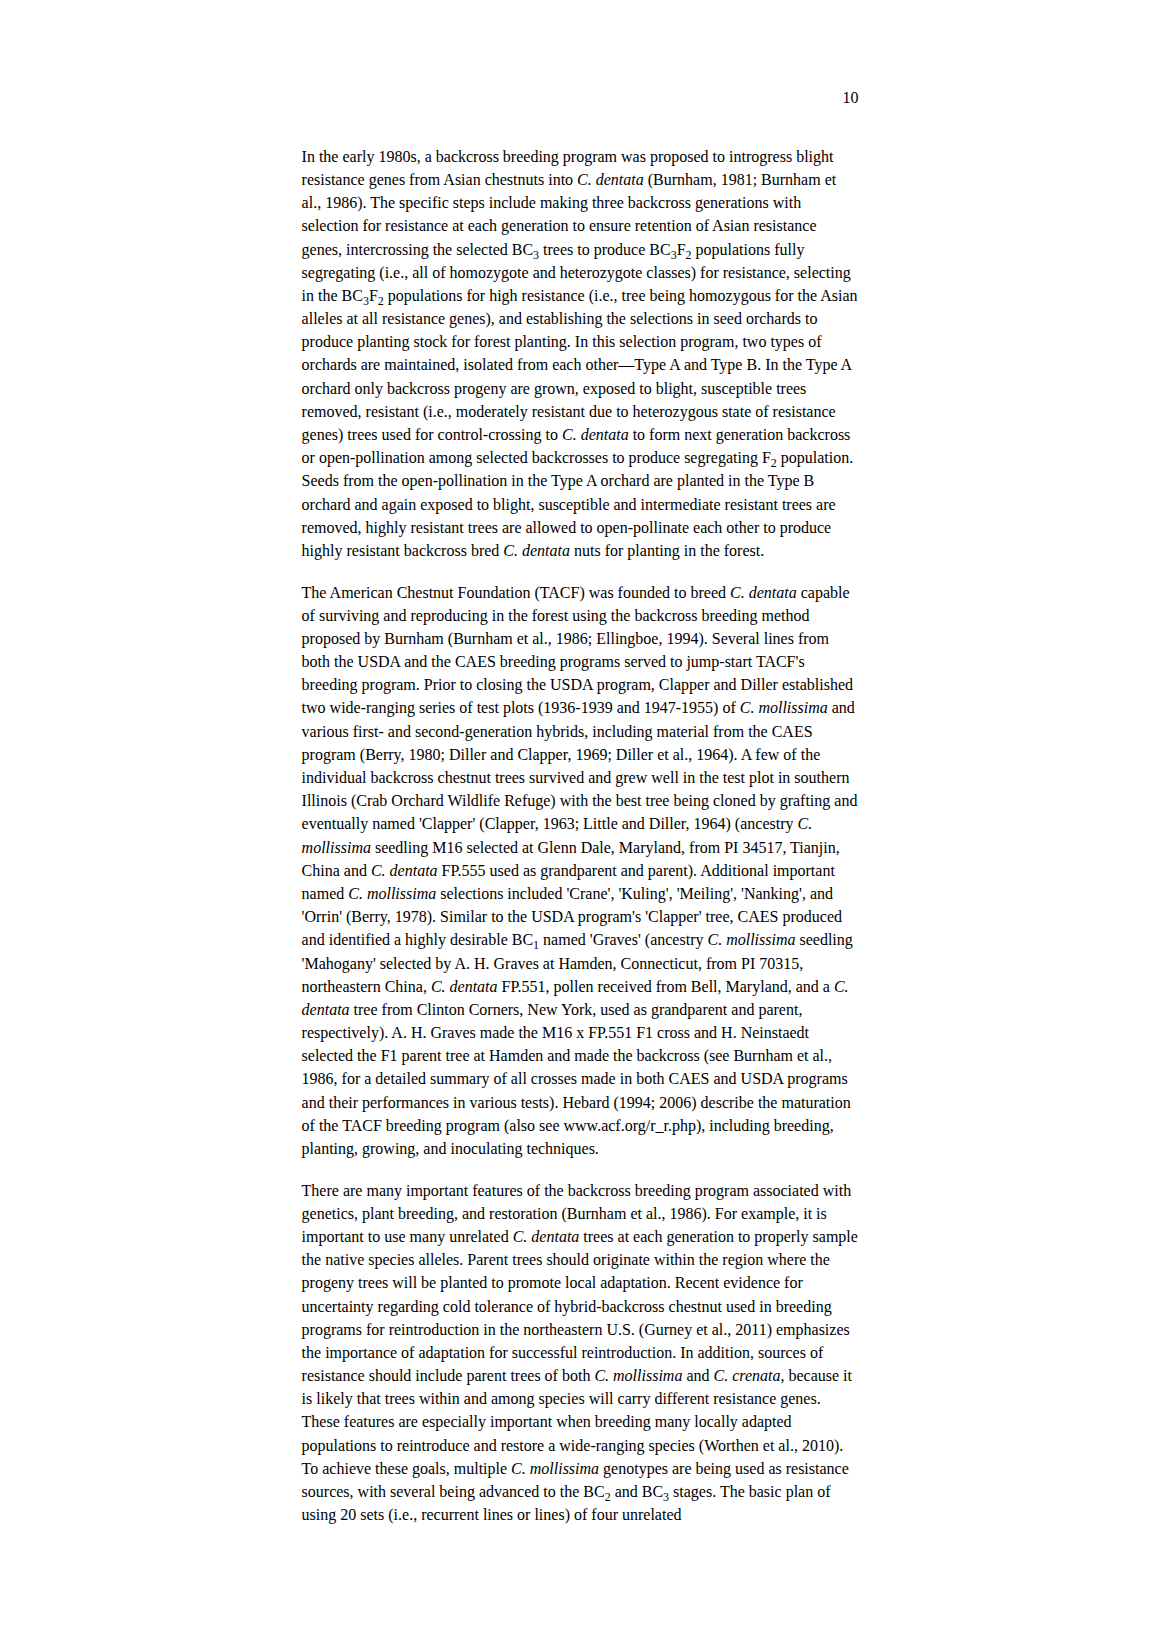10
In the early 1980s, a backcross breeding program was proposed to introgress blight resistance genes from Asian chestnuts into C. dentata (Burnham, 1981; Burnham et al., 1986). The specific steps include making three backcross generations with selection for resistance at each generation to ensure retention of Asian resistance genes, intercrossing the selected BC3 trees to produce BC3F2 populations fully segregating (i.e., all of homozygote and heterozygote classes) for resistance, selecting in the BC3F2 populations for high resistance (i.e., tree being homozygous for the Asian alleles at all resistance genes), and establishing the selections in seed orchards to produce planting stock for forest planting. In this selection program, two types of orchards are maintained, isolated from each other—Type A and Type B. In the Type A orchard only backcross progeny are grown, exposed to blight, susceptible trees removed, resistant (i.e., moderately resistant due to heterozygous state of resistance genes) trees used for control-crossing to C. dentata to form next generation backcross or open-pollination among selected backcrosses to produce segregating F2 population. Seeds from the open-pollination in the Type A orchard are planted in the Type B orchard and again exposed to blight, susceptible and intermediate resistant trees are removed, highly resistant trees are allowed to open-pollinate each other to produce highly resistant backcross bred C. dentata nuts for planting in the forest.
The American Chestnut Foundation (TACF) was founded to breed C. dentata capable of surviving and reproducing in the forest using the backcross breeding method proposed by Burnham (Burnham et al., 1986; Ellingboe, 1994). Several lines from both the USDA and the CAES breeding programs served to jump-start TACF's breeding program. Prior to closing the USDA program, Clapper and Diller established two wide-ranging series of test plots (1936-1939 and 1947-1955) of C. mollissima and various first- and second-generation hybrids, including material from the CAES program (Berry, 1980; Diller and Clapper, 1969; Diller et al., 1964). A few of the individual backcross chestnut trees survived and grew well in the test plot in southern Illinois (Crab Orchard Wildlife Refuge) with the best tree being cloned by grafting and eventually named 'Clapper' (Clapper, 1963; Little and Diller, 1964) (ancestry C. mollissima seedling M16 selected at Glenn Dale, Maryland, from PI 34517, Tianjin, China and C. dentata FP.555 used as grandparent and parent). Additional important named C. mollissima selections included 'Crane', 'Kuling', 'Meiling', 'Nanking', and 'Orrin' (Berry, 1978). Similar to the USDA program's 'Clapper' tree, CAES produced and identified a highly desirable BC1 named 'Graves' (ancestry C. mollissima seedling 'Mahogany' selected by A. H. Graves at Hamden, Connecticut, from PI 70315, northeastern China, C. dentata FP.551, pollen received from Bell, Maryland, and a C. dentata tree from Clinton Corners, New York, used as grandparent and parent, respectively). A. H. Graves made the M16 x FP.551 F1 cross and H. Neinstaedt selected the F1 parent tree at Hamden and made the backcross (see Burnham et al., 1986, for a detailed summary of all crosses made in both CAES and USDA programs and their performances in various tests). Hebard (1994; 2006) describe the maturation of the TACF breeding program (also see www.acf.org/r_r.php), including breeding, planting, growing, and inoculating techniques.
There are many important features of the backcross breeding program associated with genetics, plant breeding, and restoration (Burnham et al., 1986). For example, it is important to use many unrelated C. dentata trees at each generation to properly sample the native species alleles. Parent trees should originate within the region where the progeny trees will be planted to promote local adaptation. Recent evidence for uncertainty regarding cold tolerance of hybrid-backcross chestnut used in breeding programs for reintroduction in the northeastern U.S. (Gurney et al., 2011) emphasizes the importance of adaptation for successful reintroduction. In addition, sources of resistance should include parent trees of both C. mollissima and C. crenata, because it is likely that trees within and among species will carry different resistance genes. These features are especially important when breeding many locally adapted populations to reintroduce and restore a wide-ranging species (Worthen et al., 2010). To achieve these goals, multiple C. mollissima genotypes are being used as resistance sources, with several being advanced to the BC2 and BC3 stages. The basic plan of using 20 sets (i.e., recurrent lines or lines) of four unrelated